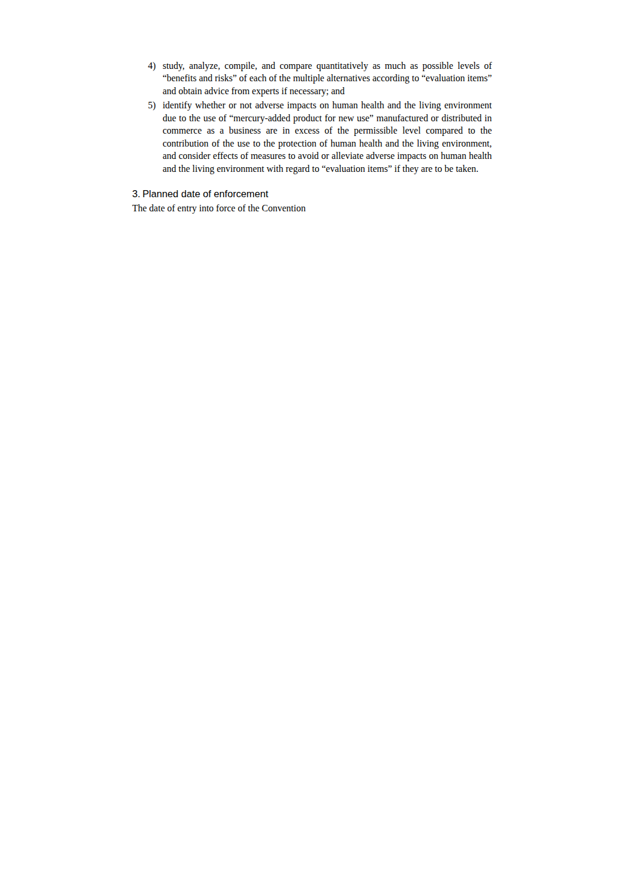4) study, analyze, compile, and compare quantitatively as much as possible levels of “benefits and risks” of each of the multiple alternatives according to “evaluation items” and obtain advice from experts if necessary; and
5) identify whether or not adverse impacts on human health and the living environment due to the use of “mercury-added product for new use” manufactured or distributed in commerce as a business are in excess of the permissible level compared to the contribution of the use to the protection of human health and the living environment, and consider effects of measures to avoid or alleviate adverse impacts on human health and the living environment with regard to “evaluation items” if they are to be taken.
3. Planned date of enforcement
The date of entry into force of the Convention